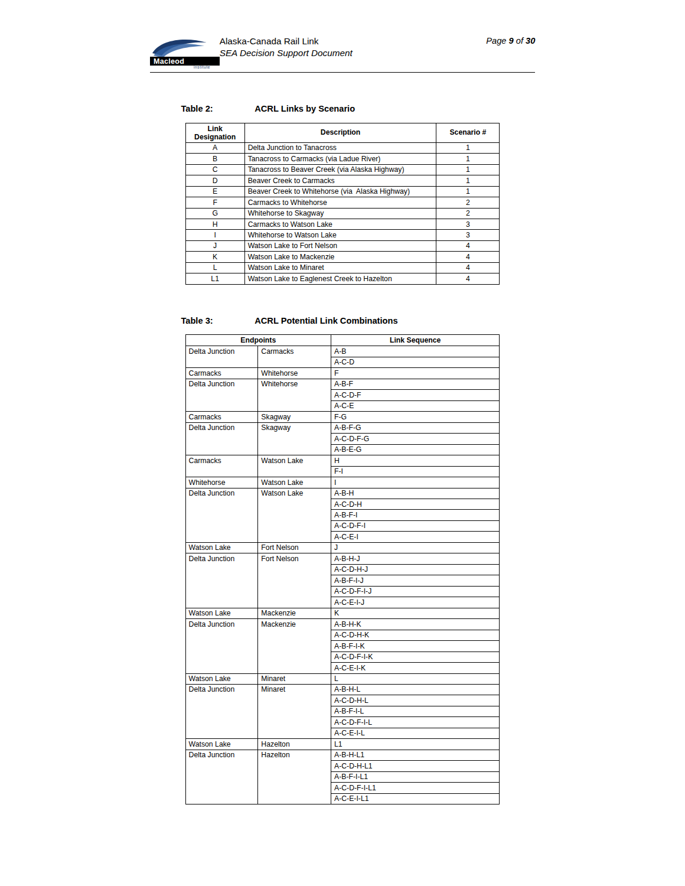Macleod institute
Alaska-Canada Rail Link
SEA Decision Support Document
Page 9 of 30
Table 2: ACRL Links by Scenario
| Link Designation | Description | Scenario # |
| --- | --- | --- |
| A | Delta Junction to Tanacross | 1 |
| B | Tanacross to Carmacks (via Ladue River) | 1 |
| C | Tanacross to Beaver Creek (via Alaska Highway) | 1 |
| D | Beaver Creek to Carmacks | 1 |
| E | Beaver Creek to Whitehorse (via Alaska Highway) | 1 |
| F | Carmacks to Whitehorse | 2 |
| G | Whitehorse to Skagway | 2 |
| H | Carmacks to Watson Lake | 3 |
| I | Whitehorse to Watson Lake | 3 |
| J | Watson Lake to Fort Nelson | 4 |
| K | Watson Lake to Mackenzie | 4 |
| L | Watson Lake to Minaret | 4 |
| L1 | Watson Lake to Eaglenest Creek to Hazelton | 4 |
Table 3: ACRL Potential Link Combinations
| Endpoints | Link Sequence |
| --- | --- |
| Delta Junction | Carmacks | A-B |
| A-C-D |
| Carmacks | Whitehorse | F |
| Delta Junction | Whitehorse | A-B-F |
| A-C-D-F |
| A-C-E |
| Carmacks | Skagway | F-G |
| Delta Junction | Skagway | A-B-F-G |
| A-C-D-F-G |
| A-B-E-G |
| Carmacks | Watson Lake | H |
| F-I |
| Whitehorse | Watson Lake | I |
| Delta Junction | Watson Lake | A-B-H |
| A-C-D-H |
| A-B-F-I |
| A-C-D-F-I |
| A-C-E-I |
| Watson Lake | Fort Nelson | J |
| Delta Junction | Fort Nelson | A-B-H-J |
| A-C-D-H-J |
| A-B-F-I-J |
| A-C-D-F-I-J |
| A-C-E-I-J |
| Watson Lake | Mackenzie | K |
| Delta Junction | Mackenzie | A-B-H-K |
| A-C-D-H-K |
| A-B-F-I-K |
| A-C-D-F-I-K |
| A-C-E-I-K |
| Watson Lake | Minaret | L |
| Delta Junction | Minaret | A-B-H-L |
| A-C-D-H-L |
| A-B-F-I-L |
| A-C-D-F-I-L |
| A-C-E-I-L |
| Watson Lake | Hazelton | L1 |
| Delta Junction | Hazelton | A-B-H-L1 |
| A-C-D-H-L1 |
| A-B-F-I-L1 |
| A-C-D-F-I-L1 |
| A-C-E-I-L1 |